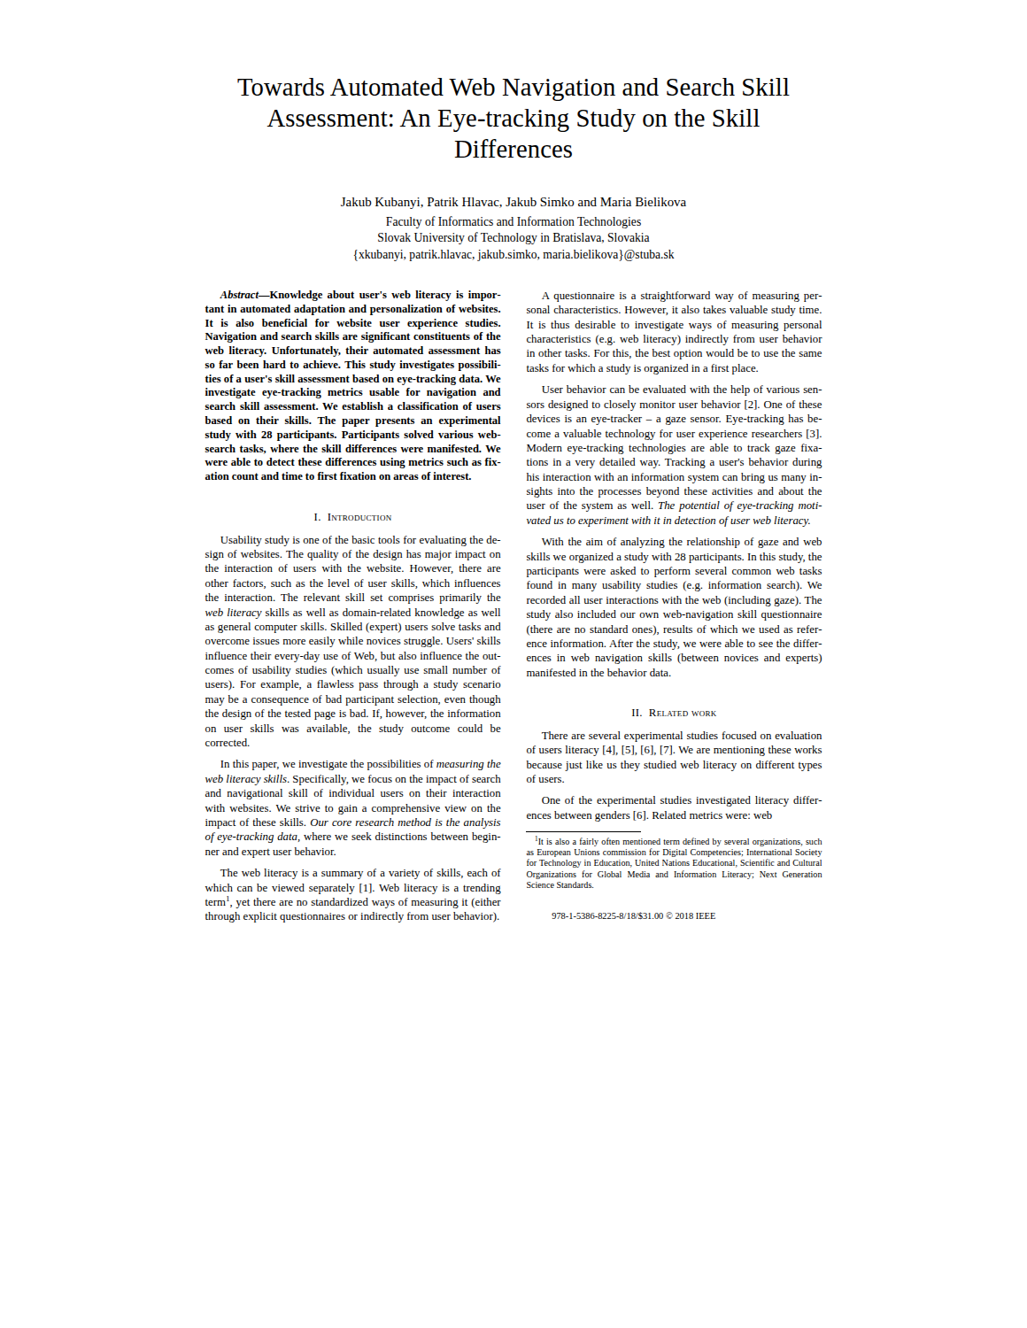Towards Automated Web Navigation and Search Skill Assessment: An Eye-tracking Study on the Skill Differences
Jakub Kubanyi, Patrik Hlavac, Jakub Simko and Maria Bielikova
Faculty of Informatics and Information Technologies
Slovak University of Technology in Bratislava, Slovakia
{xkubanyi, patrik.hlavac, jakub.simko, maria.bielikova}@stuba.sk
Abstract—Knowledge about user's web literacy is important in automated adaptation and personalization of websites. It is also beneficial for website user experience studies. Navigation and search skills are significant constituents of the web literacy. Unfortunately, their automated assessment has so far been hard to achieve. This study investigates possibilities of a user's skill assessment based on eye-tracking data. We investigate eye-tracking metrics usable for navigation and search skill assessment. We establish a classification of users based on their skills. The paper presents an experimental study with 28 participants. Participants solved various web-search tasks, where the skill differences were manifested. We were able to detect these differences using metrics such as fixation count and time to first fixation on areas of interest.
I. Introduction
Usability study is one of the basic tools for evaluating the design of websites. The quality of the design has major impact on the interaction of users with the website. However, there are other factors, such as the level of user skills, which influences the interaction. The relevant skill set comprises primarily the web literacy skills as well as domain-related knowledge as well as general computer skills. Skilled (expert) users solve tasks and overcome issues more easily while novices struggle. Users' skills influence their every-day use of Web, but also influence the outcomes of usability studies (which usually use small number of users). For example, a flawless pass through a study scenario may be a consequence of bad participant selection, even though the design of the tested page is bad. If, however, the information on user skills was available, the study outcome could be corrected.
In this paper, we investigate the possibilities of measuring the web literacy skills. Specifically, we focus on the impact of search and navigational skill of individual users on their interaction with websites. We strive to gain a comprehensive view on the impact of these skills. Our core research method is the analysis of eye-tracking data, where we seek distinctions between beginner and expert user behavior.
The web literacy is a summary of a variety of skills, each of which can be viewed separately [1]. Web literacy is a trending term1, yet there are no standardized ways of measuring it (either through explicit questionnaires or indirectly from user behavior).
A questionnaire is a straightforward way of measuring personal characteristics. However, it also takes valuable study time. It is thus desirable to investigate ways of measuring personal characteristics (e.g. web literacy) indirectly from user behavior in other tasks. For this, the best option would be to use the same tasks for which a study is organized in a first place.
User behavior can be evaluated with the help of various sensors designed to closely monitor user behavior [2]. One of these devices is an eye-tracker – a gaze sensor. Eye-tracking has become a valuable technology for user experience researchers [3]. Modern eye-tracking technologies are able to track gaze fixations in a very detailed way. Tracking a user's behavior during his interaction with an information system can bring us many insights into the processes beyond these activities and about the user of the system as well. The potential of eye-tracking motivated us to experiment with it in detection of user web literacy.
With the aim of analyzing the relationship of gaze and web skills we organized a study with 28 participants. In this study, the participants were asked to perform several common web tasks found in many usability studies (e.g. information search). We recorded all user interactions with the web (including gaze). The study also included our own web-navigation skill questionnaire (there are no standard ones), results of which we used as reference information. After the study, we were able to see the differences in web navigation skills (between novices and experts) manifested in the behavior data.
II. Related work
There are several experimental studies focused on evaluation of users literacy [4], [5], [6], [7]. We are mentioning these works because just like us they studied web literacy on different types of users.
One of the experimental studies investigated literacy differences between genders [6]. Related metrics were: web
1It is also a fairly often mentioned term defined by several organizations, such as European Unions commission for Digital Competencies; International Society for Technology in Education, United Nations Educational, Scientific and Cultural Organizations for Global Media and Information Literacy; Next Generation Science Standards.
978-1-5386-8225-8/18/$31.00 © 2018 IEEE